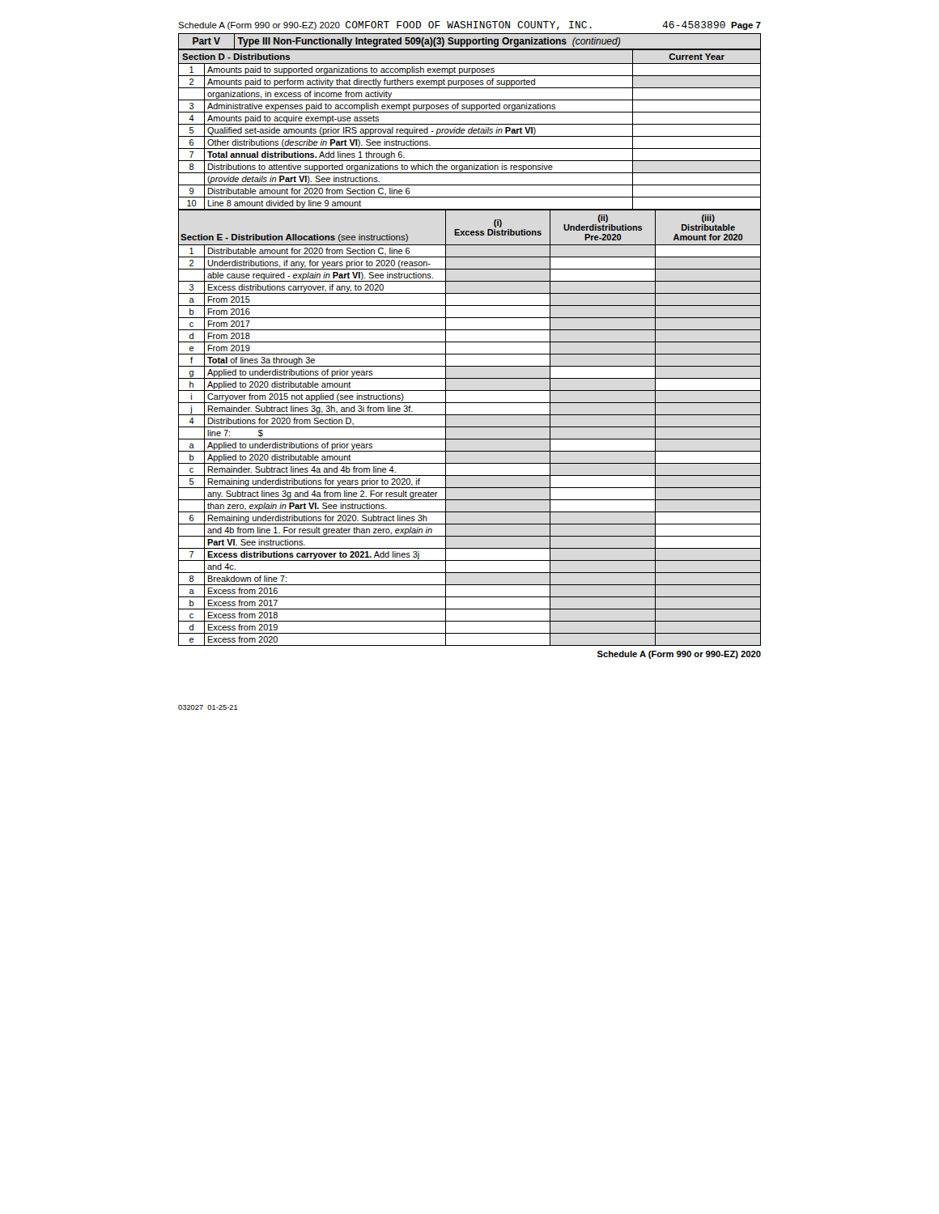Schedule A (Form 990 or 990-EZ) 2020 COMFORT FOOD OF WASHINGTON COUNTY, INC.
46-4583890 Page 7
| Part V | Type III Non-Functionally Integrated 509(a)(3) Supporting Organizations (continued) |
| Section D - Distributions | Current Year |
| 1 | Amounts paid to supported organizations to accomplish exempt purposes | |
| 2 | Amounts paid to perform activity that directly furthers exempt purposes of supported | |
| | organizations, in excess of income from activity | |
| 3 | Administrative expenses paid to accomplish exempt purposes of supported organizations | |
| 4 | Amounts paid to acquire exempt-use assets | |
| 5 | Qualified set-aside amounts (prior IRS approval required - provide details in Part VI ) | |
| 6 | Other distributions ( describe in Part VI ). See instructions. | |
| 7 | Total annual distributions. Add lines 1 through 6. | |
| 8 | Distributions to attentive supported organizations to which the organization is responsive | |
| | ( provide details in Part VI ). See instructions. | |
| 9 | Distributable amount for 2020 from Section C, line 6 | |
| 10 | Line 8 amount divided by line 9 amount | |
| Section E - Distribution Allocations (see instructions) | (i) Excess Distributions | (ii) Underdistributions Pre-2020 | (iii) Distributable Amount for 2020 |
| 1 | Distributable amount for 2020 from Section C, line 6 | | | |
| 2 | Underdistributions, if any, for years prior to 2020 (reason- | | | |
| | able cause required - explain in Part VI ). See instructions. | | | |
| 3 | Excess distributions carryover, if any, to 2020 | | | |
| a | From 2015 | | | |
| b | From 2016 | | | |
| c | From 2017 | | | |
| d | From 2018 | | | |
| e | From 2019 | | | |
| f | Total of lines 3a through 3e | | | |
| g | Applied to underdistributions of prior years | | | |
| h | Applied to 2020 distributable amount | | | |
| i | Carryover from 2015 not applied (see instructions) | | | |
| j | Remainder. Subtract lines 3g, 3h, and 3i from line 3f. | | | |
| 4 | Distributions for 2020 from Section D, | | | |
| | line 7: $ | | | |
| a | Applied to underdistributions of prior years | | | |
| b | Applied to 2020 distributable amount | | | |
| c | Remainder. Subtract lines 4a and 4b from line 4. | | | |
| 5 | Remaining underdistributions for years prior to 2020, if | | | |
| | any. Subtract lines 3g and 4a from line 2. For result greater | | | |
| | than zero, explain in Part VI. See instructions. | | | |
| 6 | Remaining underdistributions for 2020. Subtract lines 3h | | | |
| | and 4b from line 1. For result greater than zero, explain in | | | |
| | Part VI . See instructions. | | | |
| 7 | Excess distributions carryover to 2021. Add lines 3j | | | |
| | and 4c. | | | |
| 8 | Breakdown of line 7: | | | |
| a | Excess from 2016 | | | |
| b | Excess from 2017 | | | |
| c | Excess from 2018 | | | |
| d | Excess from 2019 | | | |
| e | Excess from 2020 | | | |
Schedule A (Form 990 or 990-EZ) 2020
032027 01-25-21